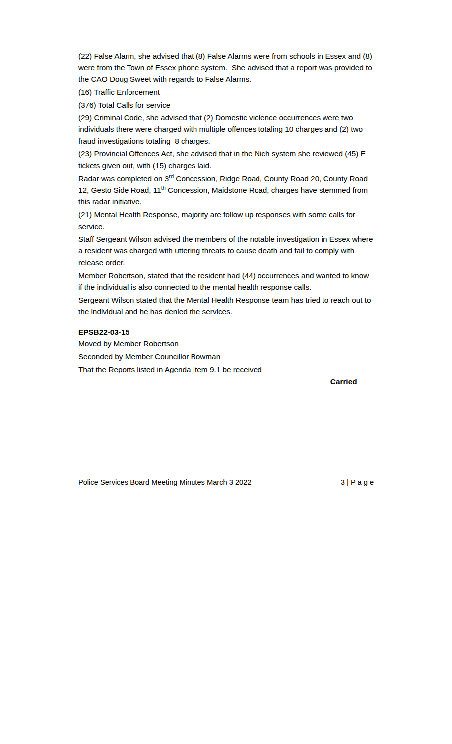(22) False Alarm, she advised that (8) False Alarms were from schools in Essex and (8) were from the Town of Essex phone system. She advised that a report was provided to the CAO Doug Sweet with regards to False Alarms.
(16) Traffic Enforcement
(376) Total Calls for service
(29) Criminal Code, she advised that (2) Domestic violence occurrences were two individuals there were charged with multiple offences totaling 10 charges and (2) two fraud investigations totaling 8 charges.
(23) Provincial Offences Act, she advised that in the Nich system she reviewed (45) E tickets given out, with (15) charges laid.
Radar was completed on 3rd Concession, Ridge Road, County Road 20, County Road 12, Gesto Side Road, 11th Concession, Maidstone Road, charges have stemmed from this radar initiative.
(21) Mental Health Response, majority are follow up responses with some calls for service.
Staff Sergeant Wilson advised the members of the notable investigation in Essex where a resident was charged with uttering threats to cause death and fail to comply with release order.
Member Robertson, stated that the resident had (44) occurrences and wanted to know if the individual is also connected to the mental health response calls.
Sergeant Wilson stated that the Mental Health Response team has tried to reach out to the individual and he has denied the services.
EPSB22-03-15
Moved by Member Robertson
Seconded by Member Councillor Bowman
That the Reports listed in Agenda Item 9.1 be received
Carried
Police Services Board Meeting Minutes March 3 2022 3 | P a g e